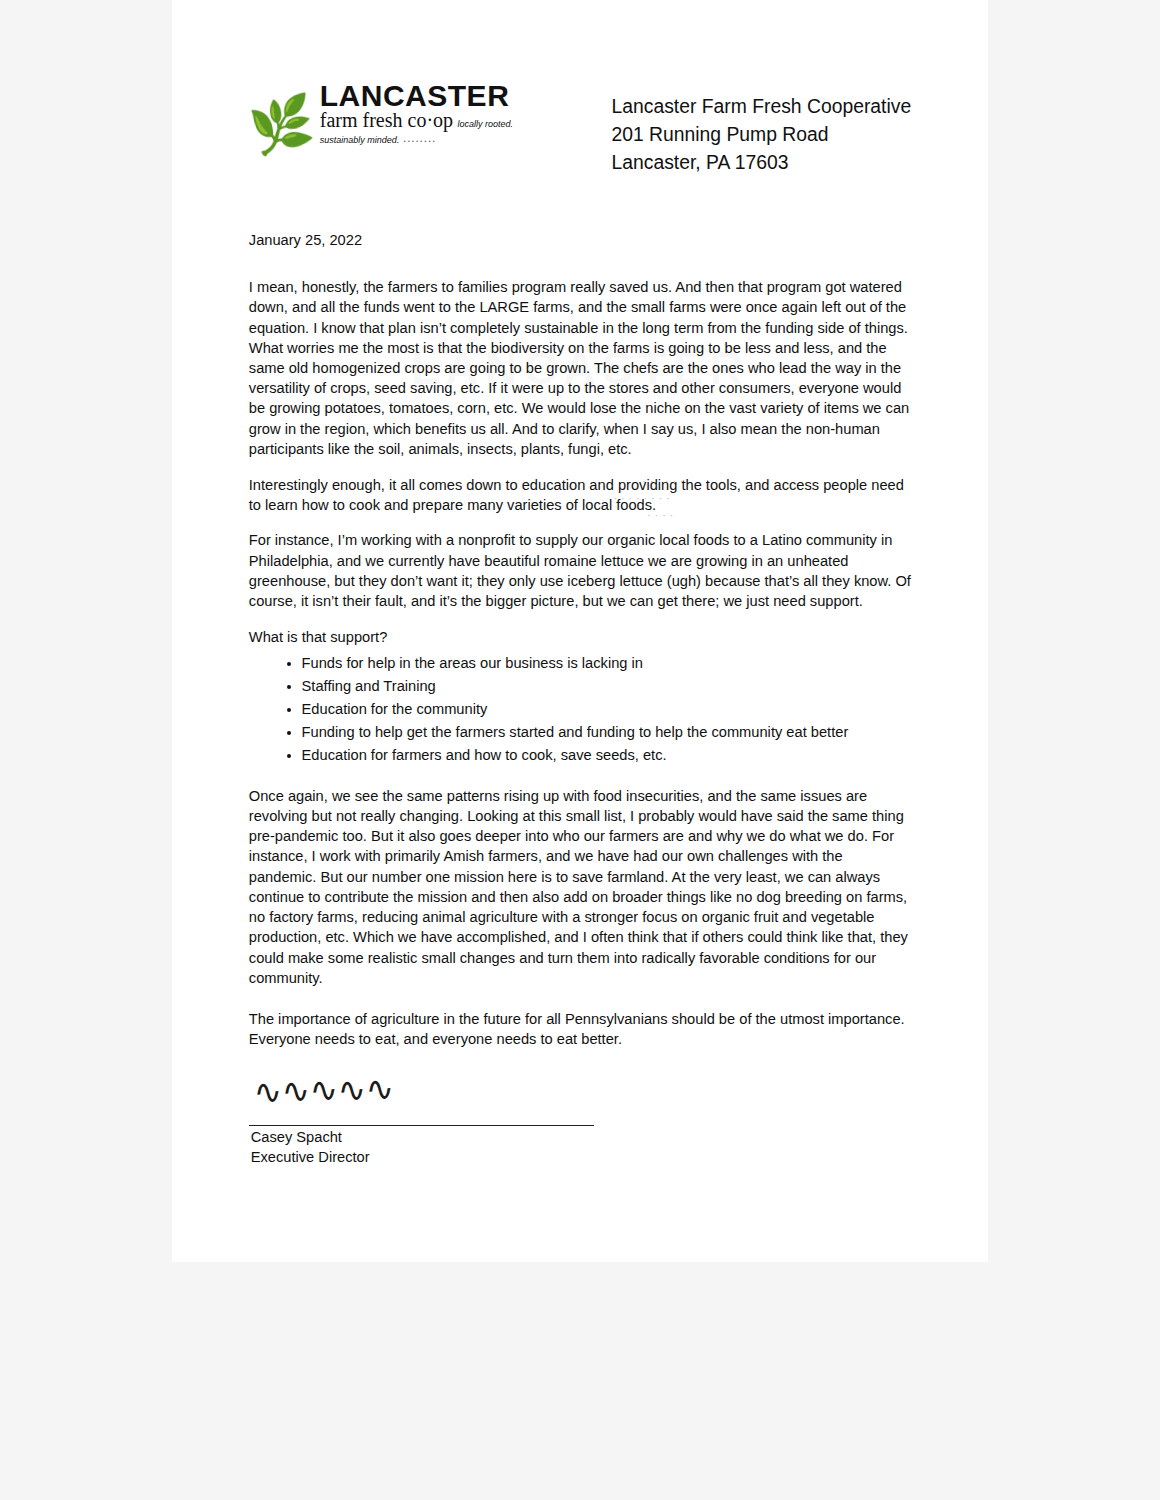LANCASTER
🌿 LANCASTER farm fresh co·op locally rooted.
sustainably minded. • • • • • • • •
Lancaster Farm Fresh Cooperative
201 Running Pump Road
Lancaster, PA 17603
January 25, 2022
I mean, honestly, the farmers to families program really saved us. And then that program got watered down, and all the funds went to the LARGE farms, and the small farms were once again left out of the equation. I know that plan isn’t completely sustainable in the long term from the funding side of things. What worries me the most is that the biodiversity on the farms is going to be less and less, and the same old homogenized crops are going to be grown. The chefs are the ones who lead the way in the versatility of crops, seed saving, etc. If it were up to the stores and other consumers, everyone would be growing potatoes, tomatoes, corn, etc. We would lose the niche on the vast variety of items we can grow in the region, which benefits us all. And to clarify, when I say us, I also mean the non-human participants like the soil, animals, insects, plants, fungi, etc.
Interestingly enough, it all comes down to education and providing the tools, and access people need to learn how to cook and prepare many varieties of local foods.
For instance, I’m working with a nonprofit to supply our organic local foods to a Latino community in Philadelphia, and we currently have beautiful romaine lettuce we are growing in an unheated greenhouse, but they don’t want it; they only use iceberg lettuce (ugh) because that’s all they know. Of course, it isn’t their fault, and it’s the bigger picture, but we can get there; we just need support.
What is that support?
Funds for help in the areas our business is lacking in
Staffing and Training
Education for the community
Funding to help get the farmers started and funding to help the community eat better
Education for farmers and how to cook, save seeds, etc.
Once again, we see the same patterns rising up with food insecurities, and the same issues are revolving but not really changing. Looking at this small list, I probably would have said the same thing pre-pandemic too. But it also goes deeper into who our farmers are and why we do what we do. For instance, I work with primarily Amish farmers, and we have had our own challenges with the pandemic. But our number one mission here is to save farmland. At the very least, we can always continue to contribute the mission and then also add on broader things like no dog breeding on farms, no factory farms, reducing animal agriculture with a stronger focus on organic fruit and vegetable production, etc. Which we have accomplished, and I often think that if others could think like that, they could make some realistic small changes and turn them into radically favorable conditions for our community.
The importance of agriculture in the future for all Pennsylvanians should be of the utmost importance. Everyone needs to eat, and everyone needs to eat better.
∿∿∿∿∿
Casey Spacht
Executive Director
· · · · · · · · · · · · · · · · · ·